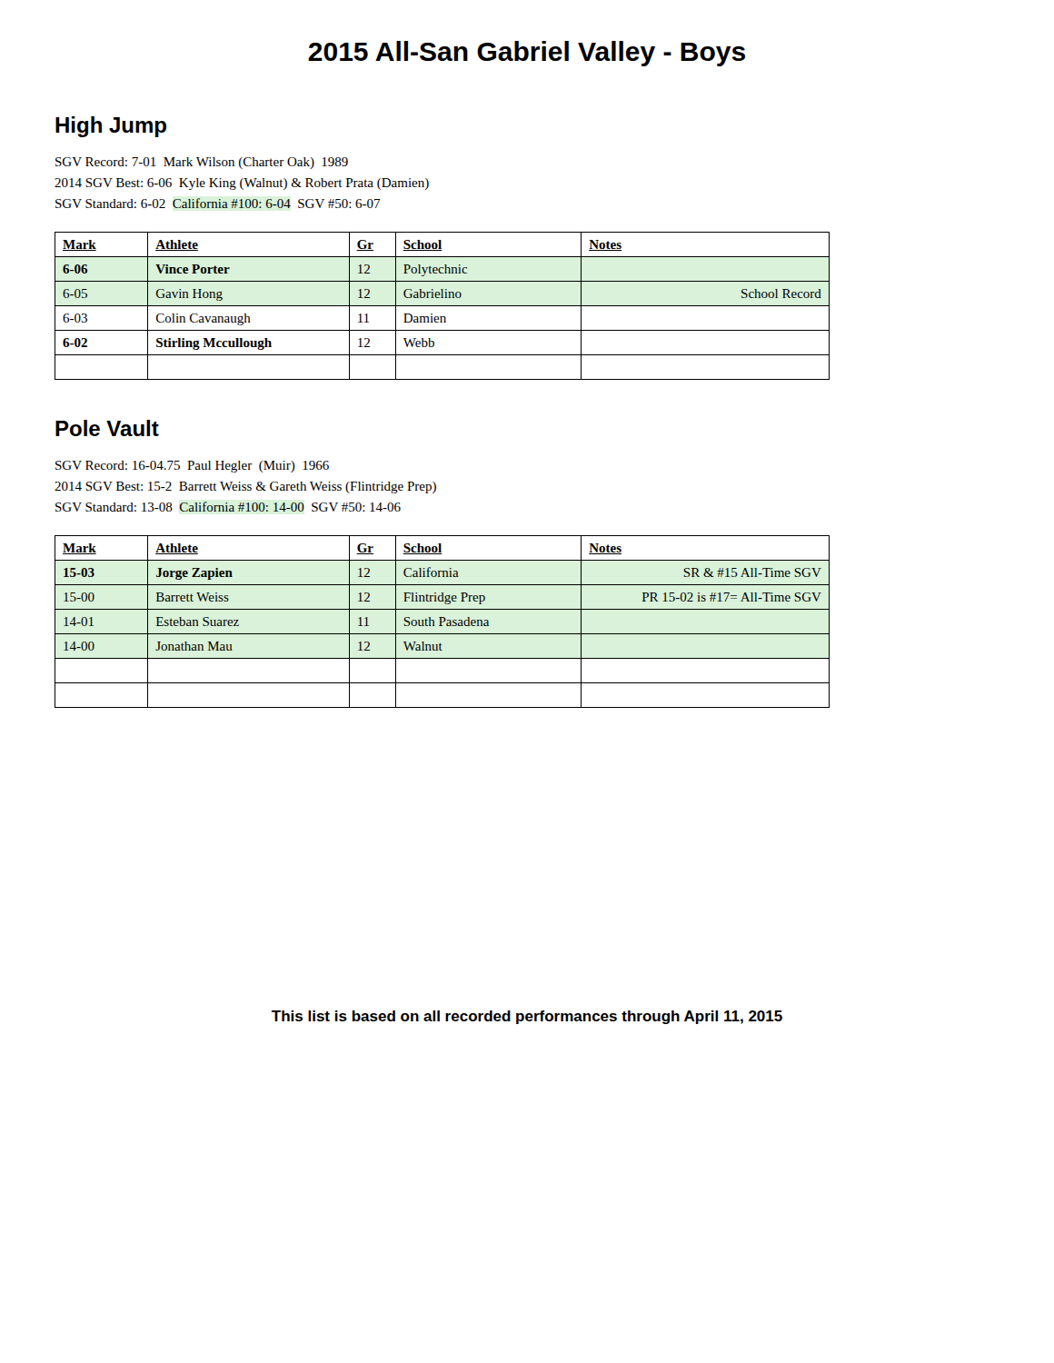2015 All-San Gabriel Valley - Boys
High Jump
SGV Record: 7-01 Mark Wilson (Charter Oak) 1989
2014 SGV Best: 6-06 Kyle King (Walnut) & Robert Prata (Damien)
SGV Standard: 6-02 California #100: 6-04 SGV #50: 6-07
| Mark | Athlete | Gr | School | Notes |
| --- | --- | --- | --- | --- |
| 6-06 | Vince Porter | 12 | Polytechnic | |
| 6-05 | Gavin Hong | 12 | Gabrielino | School Record |
| 6-03 | Colin Cavanaugh | 11 | Damien | |
| 6-02 | Stirling Mccullough | 12 | Webb | |
Pole Vault
SGV Record: 16-04.75 Paul Hegler (Muir) 1966
2014 SGV Best: 15-2 Barrett Weiss & Gareth Weiss (Flintridge Prep)
SGV Standard: 13-08 California #100: 14-00 SGV #50: 14-06
| Mark | Athlete | Gr | School | Notes |
| --- | --- | --- | --- | --- |
| 15-03 | Jorge Zapien | 12 | California | SR & #15 All-Time SGV |
| 15-00 | Barrett Weiss | 12 | Flintridge Prep | PR 15-02 is #17= All-Time SGV |
| 14-01 | Esteban Suarez | 11 | South Pasadena | |
| 14-00 | Jonathan Mau | 12 | Walnut | |
This list is based on all recorded performances through April 11, 2015